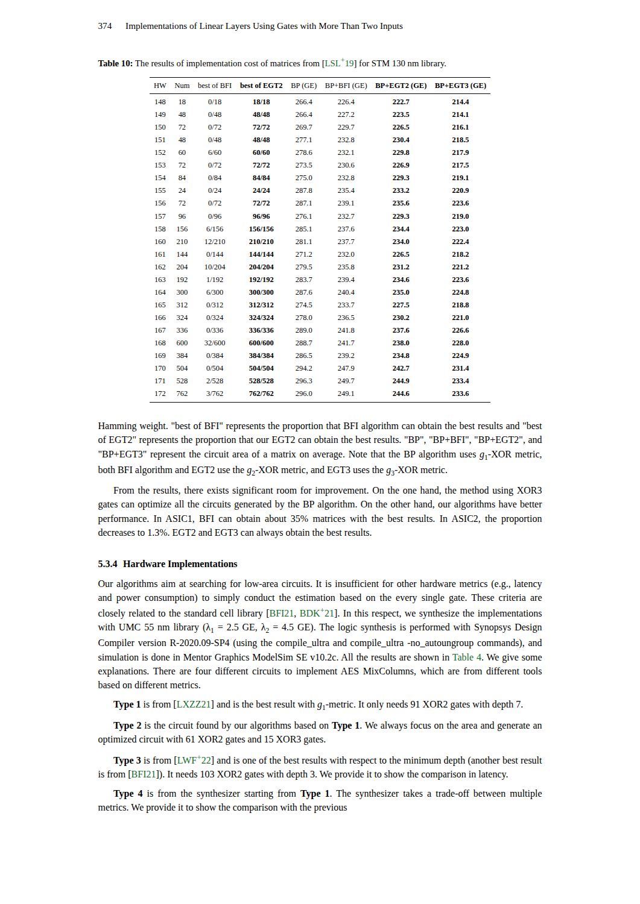374 Implementations of Linear Layers Using Gates with More Than Two Inputs
Table 10: The results of implementation cost of matrices from [LSL+19] for STM 130 nm library.
| HW | Num | best of BFI | best of EGT2 | BP (GE) | BP+BFI (GE) | BP+EGT2 (GE) | BP+EGT3 (GE) |
| --- | --- | --- | --- | --- | --- | --- | --- |
| 148 | 18 | 0/18 | 18/18 | 266.4 | 226.4 | 222.7 | 214.4 |
| 149 | 48 | 0/48 | 48/48 | 266.4 | 227.2 | 223.5 | 214.1 |
| 150 | 72 | 0/72 | 72/72 | 269.7 | 229.7 | 226.5 | 216.1 |
| 151 | 48 | 0/48 | 48/48 | 277.1 | 232.8 | 230.4 | 218.5 |
| 152 | 60 | 6/60 | 60/60 | 278.6 | 232.1 | 229.8 | 217.9 |
| 153 | 72 | 0/72 | 72/72 | 273.5 | 230.6 | 226.9 | 217.5 |
| 154 | 84 | 0/84 | 84/84 | 275.0 | 232.8 | 229.3 | 219.1 |
| 155 | 24 | 0/24 | 24/24 | 287.8 | 235.4 | 233.2 | 220.9 |
| 156 | 72 | 0/72 | 72/72 | 287.1 | 239.1 | 235.6 | 223.6 |
| 157 | 96 | 0/96 | 96/96 | 276.1 | 232.7 | 229.3 | 219.0 |
| 158 | 156 | 6/156 | 156/156 | 285.1 | 237.6 | 234.4 | 223.0 |
| 160 | 210 | 12/210 | 210/210 | 281.1 | 237.7 | 234.0 | 222.4 |
| 161 | 144 | 0/144 | 144/144 | 271.2 | 232.0 | 226.5 | 218.2 |
| 162 | 204 | 10/204 | 204/204 | 279.5 | 235.8 | 231.2 | 221.2 |
| 163 | 192 | 1/192 | 192/192 | 283.7 | 239.4 | 234.6 | 223.6 |
| 164 | 300 | 6/300 | 300/300 | 287.6 | 240.4 | 235.0 | 224.8 |
| 165 | 312 | 0/312 | 312/312 | 274.5 | 233.7 | 227.5 | 218.8 |
| 166 | 324 | 0/324 | 324/324 | 278.0 | 236.5 | 230.2 | 221.0 |
| 167 | 336 | 0/336 | 336/336 | 289.0 | 241.8 | 237.6 | 226.6 |
| 168 | 600 | 32/600 | 600/600 | 288.7 | 241.7 | 238.0 | 228.0 |
| 169 | 384 | 0/384 | 384/384 | 286.5 | 239.2 | 234.8 | 224.9 |
| 170 | 504 | 0/504 | 504/504 | 294.2 | 247.9 | 242.7 | 231.4 |
| 171 | 528 | 2/528 | 528/528 | 296.3 | 249.7 | 244.9 | 233.4 |
| 172 | 762 | 3/762 | 762/762 | 296.0 | 249.1 | 244.6 | 233.6 |
Hamming weight. "best of BFI" represents the proportion that BFI algorithm can obtain the best results and "best of EGT2" represents the proportion that our EGT2 can obtain the best results. "BP", "BP+BFI", "BP+EGT2", and "BP+EGT3" represent the circuit area of a matrix on average. Note that the BP algorithm uses g1-XOR metric, both BFI algorithm and EGT2 use the g2-XOR metric, and EGT3 uses the g3-XOR metric.
From the results, there exists significant room for improvement. On the one hand, the method using XOR3 gates can optimize all the circuits generated by the BP algorithm. On the other hand, our algorithms have better performance. In ASIC1, BFI can obtain about 35% matrices with the best results. In ASIC2, the proportion decreases to 1.3%. EGT2 and EGT3 can always obtain the best results.
5.3.4 Hardware Implementations
Our algorithms aim at searching for low-area circuits. It is insufficient for other hardware metrics (e.g., latency and power consumption) to simply conduct the estimation based on the every single gate. These criteria are closely related to the standard cell library [BFI21, BDK+21]. In this respect, we synthesize the implementations with UMC 55 nm library (λ1 = 2.5 GE, λ2 = 4.5 GE). The logic synthesis is performed with Synopsys Design Compiler version R-2020.09-SP4 (using the compile_ultra and compile_ultra -no_autoungroup commands), and simulation is done in Mentor Graphics ModelSim SE v10.2c. All the results are shown in Table 4. We give some explanations. There are four different circuits to implement AES MixColumns, which are from different tools based on different metrics.
Type 1 is from [LXZZ21] and is the best result with g1-metric. It only needs 91 XOR2 gates with depth 7.
Type 2 is the circuit found by our algorithms based on Type 1. We always focus on the area and generate an optimized circuit with 61 XOR2 gates and 15 XOR3 gates.
Type 3 is from [LWF+22] and is one of the best results with respect to the minimum depth (another best result is from [BFI21]). It needs 103 XOR2 gates with depth 3. We provide it to show the comparison in latency.
Type 4 is from the synthesizer starting from Type 1. The synthesizer takes a trade-off between multiple metrics. We provide it to show the comparison with the previous